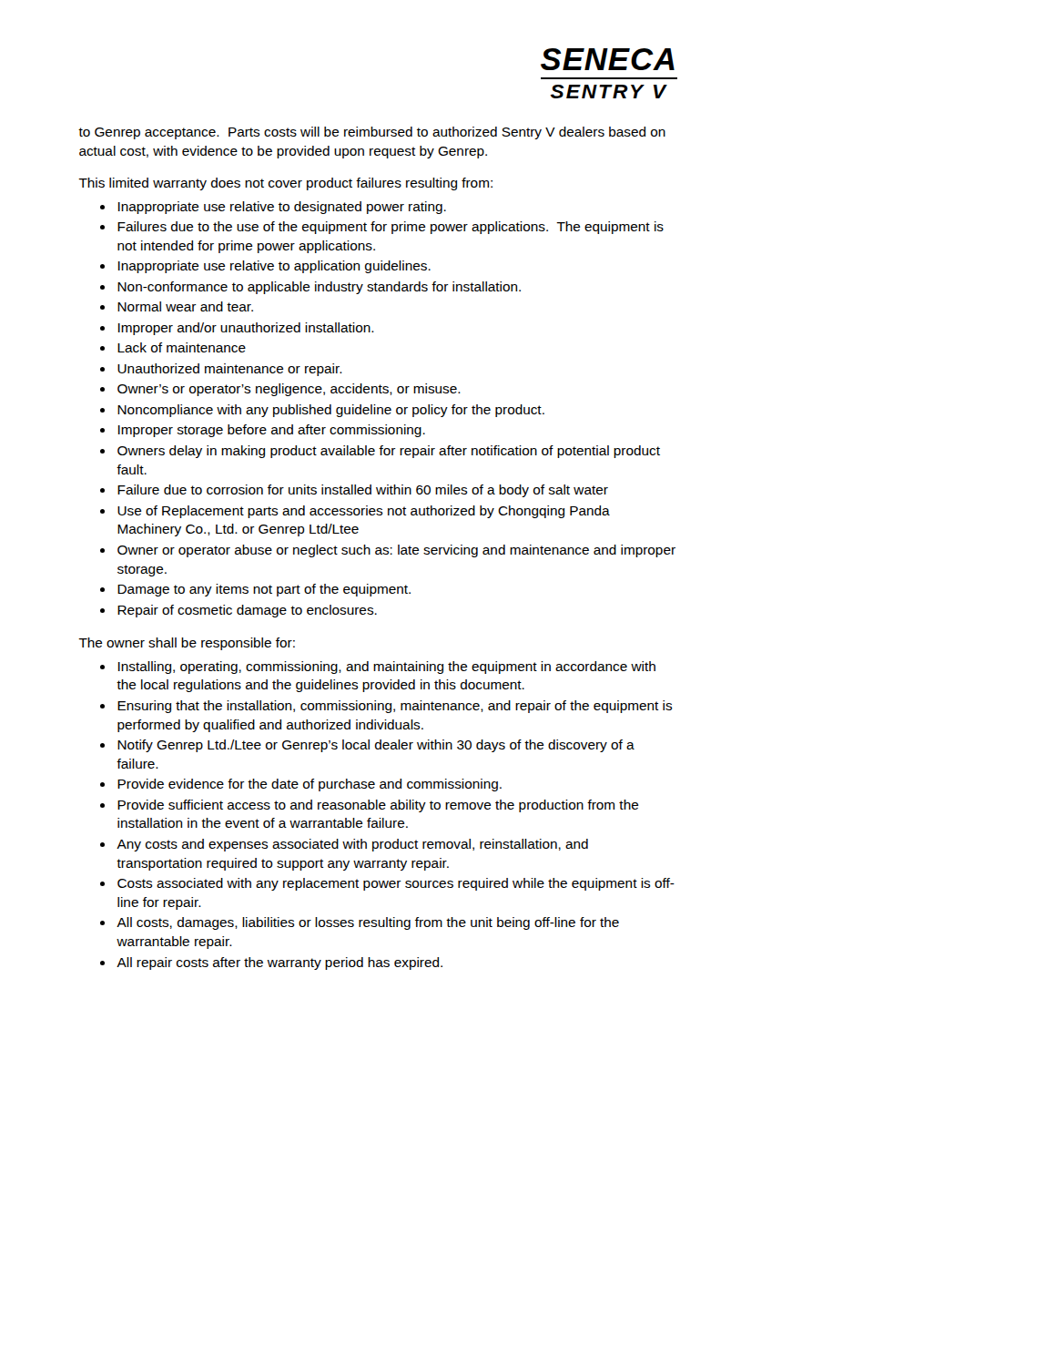SENECA SENTRY V
to Genrep acceptance. Parts costs will be reimbursed to authorized Sentry V dealers based on actual cost, with evidence to be provided upon request by Genrep.
This limited warranty does not cover product failures resulting from:
Inappropriate use relative to designated power rating.
Failures due to the use of the equipment for prime power applications. The equipment is not intended for prime power applications.
Inappropriate use relative to application guidelines.
Non-conformance to applicable industry standards for installation.
Normal wear and tear.
Improper and/or unauthorized installation.
Lack of maintenance
Unauthorized maintenance or repair.
Owner’s or operator’s negligence, accidents, or misuse.
Noncompliance with any published guideline or policy for the product.
Improper storage before and after commissioning.
Owners delay in making product available for repair after notification of potential product fault.
Failure due to corrosion for units installed within 60 miles of a body of salt water
Use of Replacement parts and accessories not authorized by Chongqing Panda Machinery Co., Ltd. or Genrep Ltd/Ltee
Owner or operator abuse or neglect such as: late servicing and maintenance and improper
storage.
Damage to any items not part of the equipment.
Repair of cosmetic damage to enclosures.
The owner shall be responsible for:
Installing, operating, commissioning, and maintaining the equipment in accordance with the local regulations and the guidelines provided in this document.
Ensuring that the installation, commissioning, maintenance, and repair of the equipment is performed by qualified and authorized individuals.
Notify Genrep Ltd./Ltee or Genrep’s local dealer within 30 days of the discovery of a failure.
Provide evidence for the date of purchase and commissioning.
Provide sufficient access to and reasonable ability to remove the production from the installation in the event of a warrantable failure.
Any costs and expenses associated with product removal, reinstallation, and transportation required to support any warranty repair.
Costs associated with any replacement power sources required while the equipment is off-line for repair.
All costs, damages, liabilities or losses resulting from the unit being off-line for the warrantable repair.
All repair costs after the warranty period has expired.